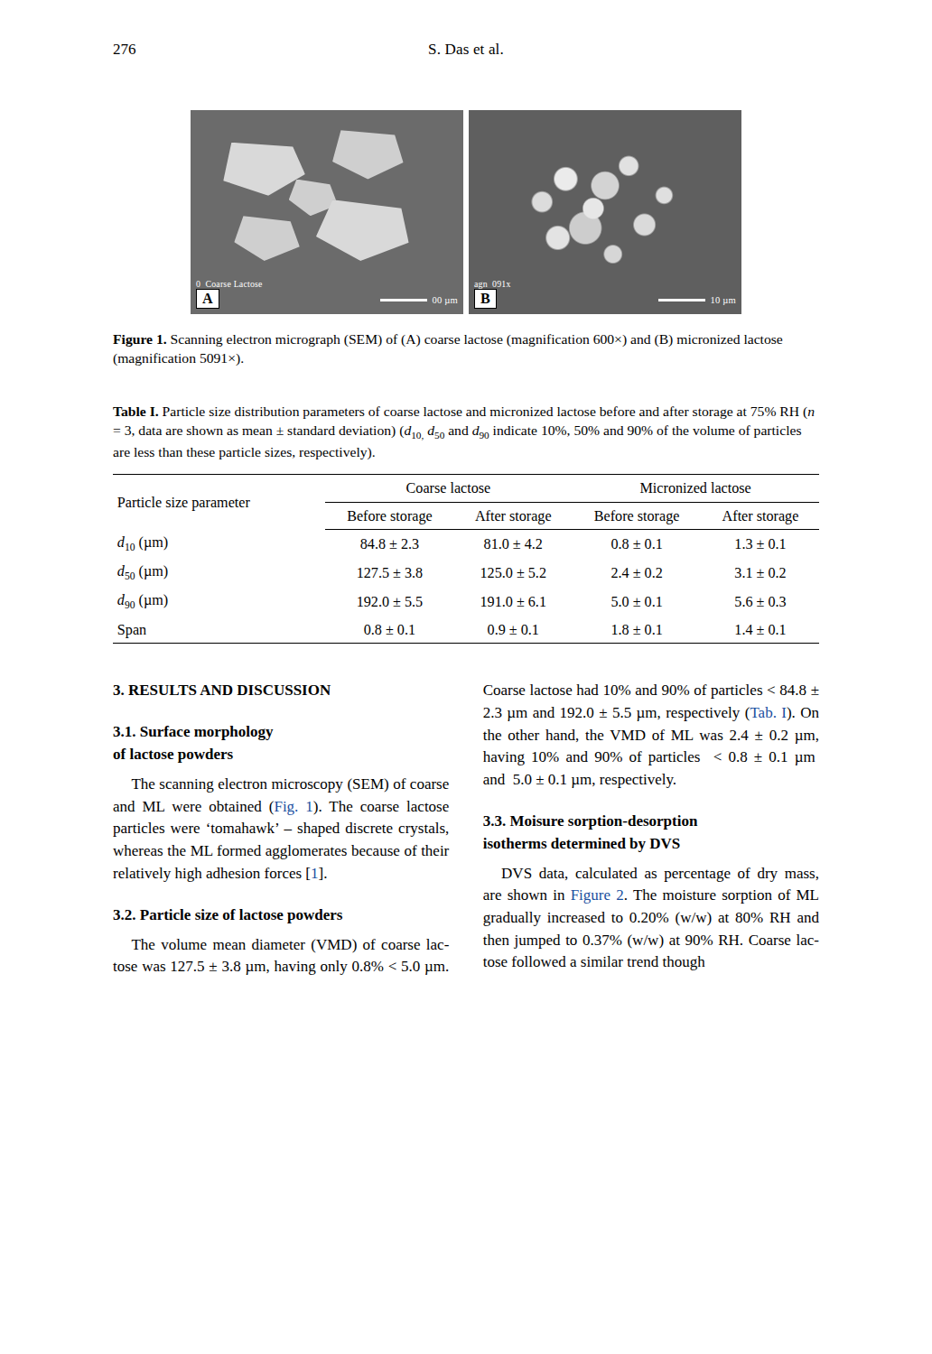276
S. Das et al.
0 Coarse Lactose
A
00 µm
agn 091x
B
10 µm
Figure 1. Scanning electron micrograph (SEM) of (A) coarse lactose (magnification 600×) and (B) micronized lactose (magnification 5091×).
Table I. Particle size distribution parameters of coarse lactose and micronized lactose before and after storage at 75% RH (n = 3, data are shown as mean ± standard deviation) (d10, d50 and d90 indicate 10%, 50% and 90% of the volume of particles are less than these particle sizes, respectively).
| Particle size parameter | Coarse lactose | Micronized lactose |
| --- | --- | --- |
| Before storage | After storage | Before storage | After storage |
| d 10 (µm) | 84.8 ± 2.3 | 81.0 ± 4.2 | 0.8 ± 0.1 | 1.3 ± 0.1 |
| d 50 (µm) | 127.5 ± 3.8 | 125.0 ± 5.2 | 2.4 ± 0.2 | 3.1 ± 0.2 |
| d 90 (µm) | 192.0 ± 5.5 | 191.0 ± 6.1 | 5.0 ± 0.1 | 5.6 ± 0.3 |
| Span | 0.8 ± 0.1 | 0.9 ± 0.1 | 1.8 ± 0.1 | 1.4 ± 0.1 |
3. RESULTS AND DISCUSSION
3.1. Surface morphology
of lactose powders
The scanning electron microscopy (SEM) of coarse and ML were obtained (Fig. 1). The coarse lactose particles were ‘tomahawk’ – shaped discrete crystals, whereas the ML formed agglomerates because of their relatively high adhesion forces [1].
3.2. Particle size of lactose powders
The volume mean diameter (VMD) of coarse lactose was 127.5 ± 3.8 µm, having only 0.8% < 5.0 µm. Coarse lactose had 10% and 90% of particles < 84.8 ± 2.3 µm and 192.0 ± 5.5 µm, respectively (Tab. I). On the other hand, the VMD of ML was 2.4 ± 0.2 µm, having 10% and 90% of particles < 0.8 ± 0.1 µm and 5.0 ± 0.1 µm, respectively.
3.3. Moisure sorption-desorption
isotherms determined by DVS
DVS data, calculated as percentage of dry mass, are shown in Figure 2. The moisture sorption of ML gradually increased to 0.20% (w/w) at 80% RH and then jumped to 0.37% (w/w) at 90% RH. Coarse lactose followed a similar trend though